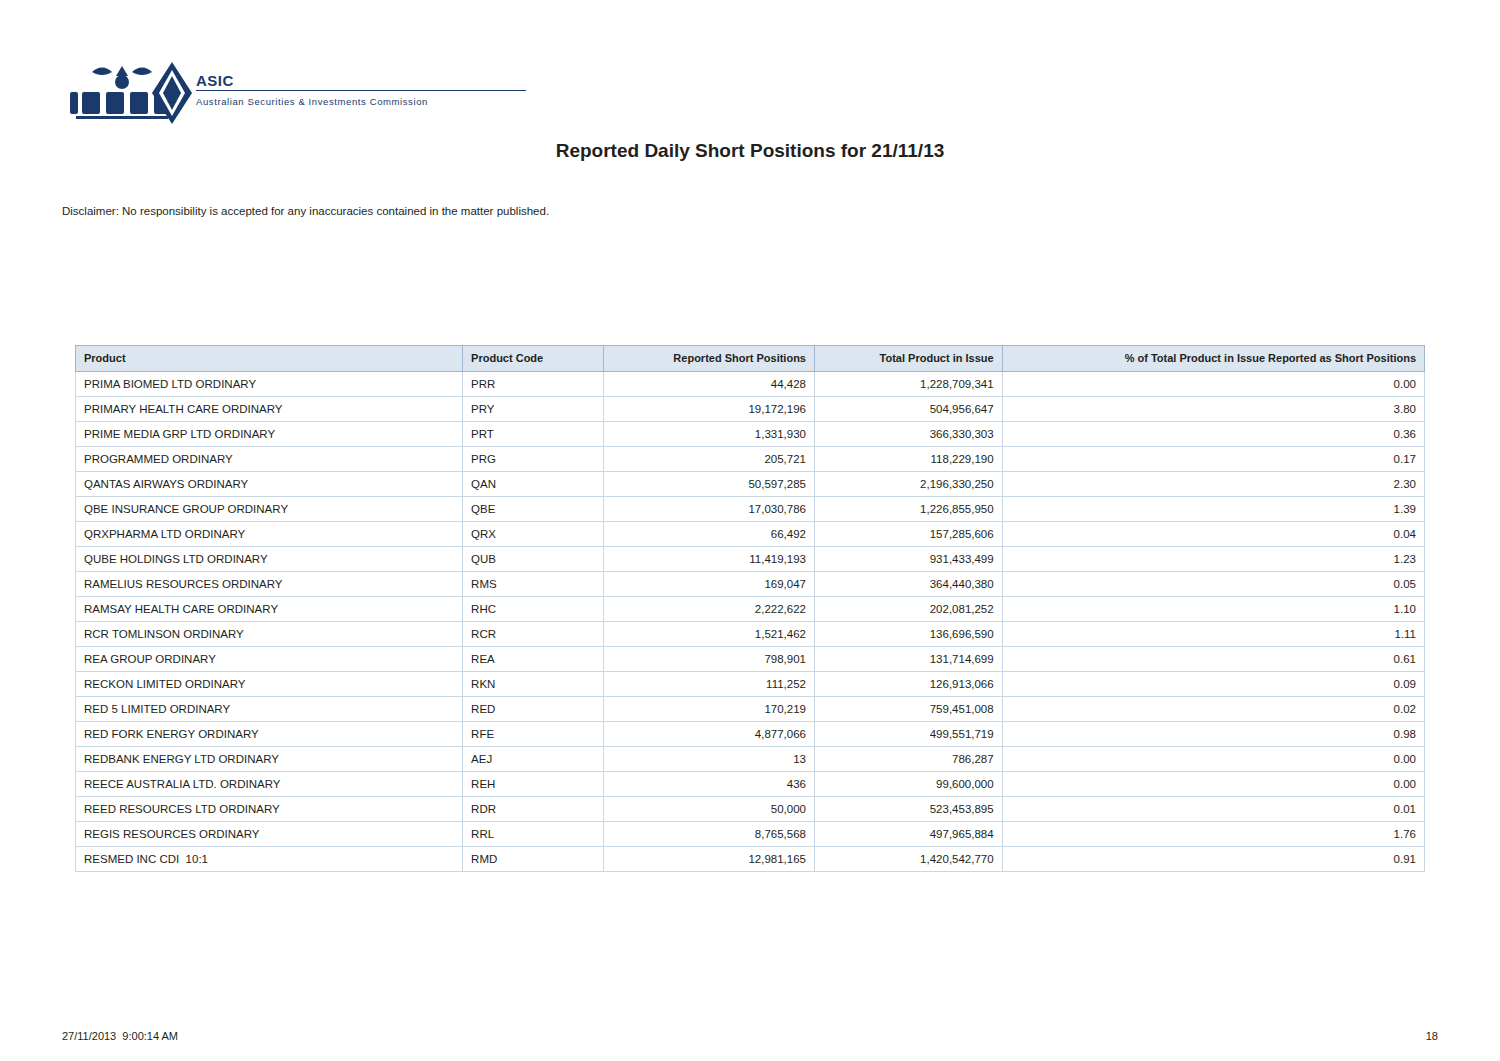ASIC
Australian Securities & Investments Commission
Reported Daily Short Positions for 21/11/13
Disclaimer: No responsibility is accepted for any inaccuracies contained in the matter published.
| Product | Product Code | Reported Short Positions | Total Product in Issue | % of Total Product in Issue Reported as Short Positions |
| --- | --- | --- | --- | --- |
| PRIMA BIOMED LTD ORDINARY | PRR | 44,428 | 1,228,709,341 | 0.00 |
| PRIMARY HEALTH CARE ORDINARY | PRY | 19,172,196 | 504,956,647 | 3.80 |
| PRIME MEDIA GRP LTD ORDINARY | PRT | 1,331,930 | 366,330,303 | 0.36 |
| PROGRAMMED ORDINARY | PRG | 205,721 | 118,229,190 | 0.17 |
| QANTAS AIRWAYS ORDINARY | QAN | 50,597,285 | 2,196,330,250 | 2.30 |
| QBE INSURANCE GROUP ORDINARY | QBE | 17,030,786 | 1,226,855,950 | 1.39 |
| QRXPHARMA LTD ORDINARY | QRX | 66,492 | 157,285,606 | 0.04 |
| QUBE HOLDINGS LTD ORDINARY | QUB | 11,419,193 | 931,433,499 | 1.23 |
| RAMELIUS RESOURCES ORDINARY | RMS | 169,047 | 364,440,380 | 0.05 |
| RAMSAY HEALTH CARE ORDINARY | RHC | 2,222,622 | 202,081,252 | 1.10 |
| RCR TOMLINSON ORDINARY | RCR | 1,521,462 | 136,696,590 | 1.11 |
| REA GROUP ORDINARY | REA | 798,901 | 131,714,699 | 0.61 |
| RECKON LIMITED ORDINARY | RKN | 111,252 | 126,913,066 | 0.09 |
| RED 5 LIMITED ORDINARY | RED | 170,219 | 759,451,008 | 0.02 |
| RED FORK ENERGY ORDINARY | RFE | 4,877,066 | 499,551,719 | 0.98 |
| REDBANK ENERGY LTD ORDINARY | AEJ | 13 | 786,287 | 0.00 |
| REECE AUSTRALIA LTD. ORDINARY | REH | 436 | 99,600,000 | 0.00 |
| REED RESOURCES LTD ORDINARY | RDR | 50,000 | 523,453,895 | 0.01 |
| REGIS RESOURCES ORDINARY | RRL | 8,765,568 | 497,965,884 | 1.76 |
| RESMED INC CDI 10:1 | RMD | 12,981,165 | 1,420,542,770 | 0.91 |
27/11/2013 9:00:14 AM
18